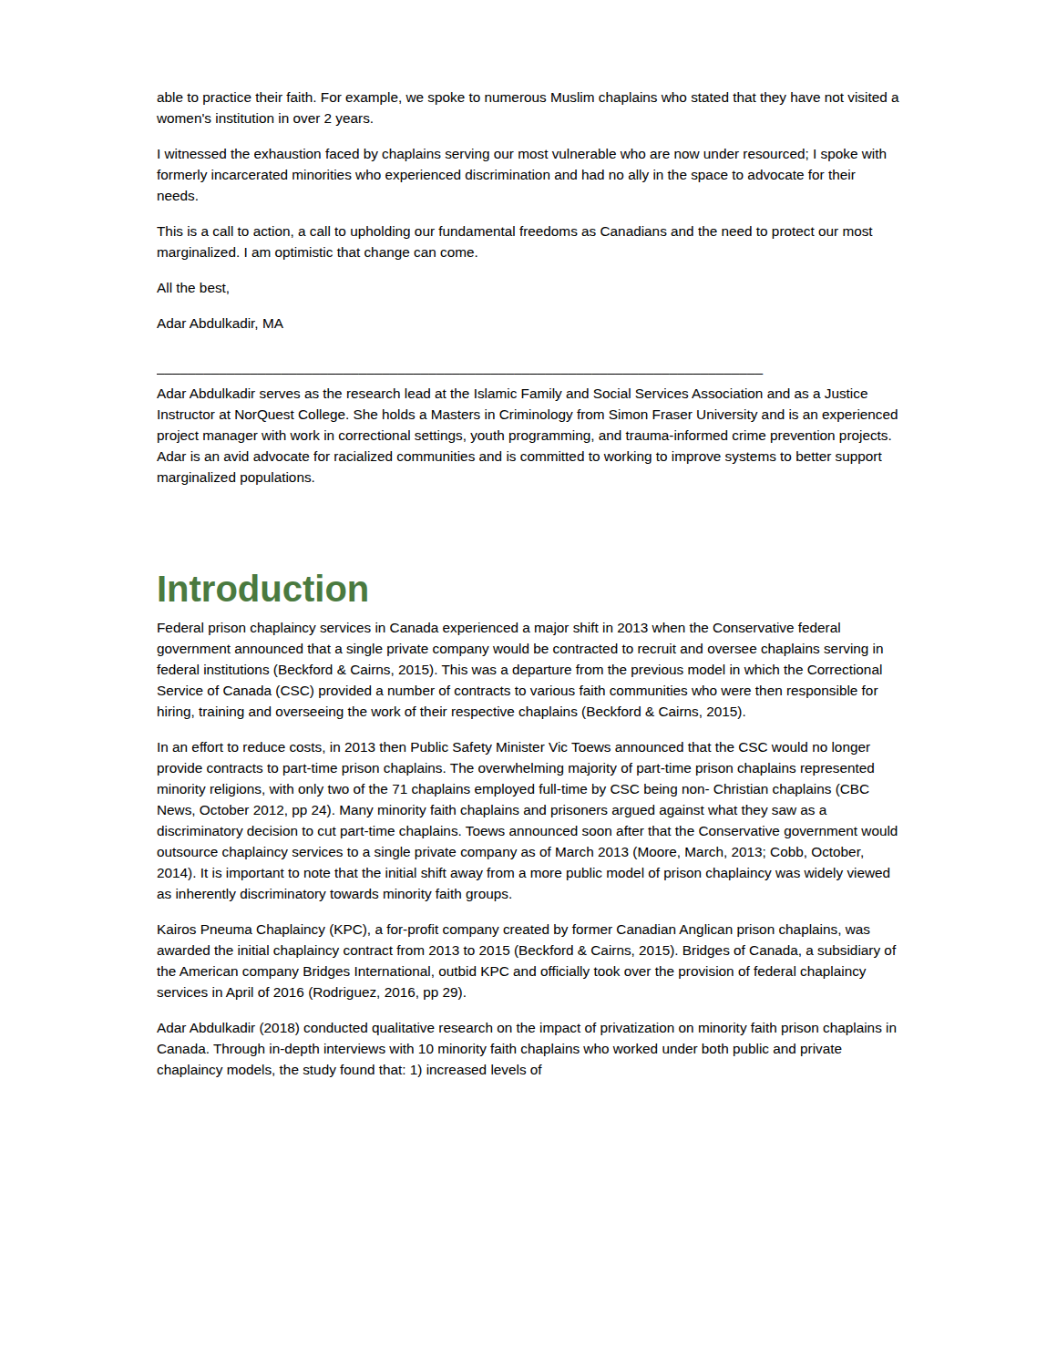able to practice their faith. For example, we spoke to numerous Muslim chaplains who stated that they have not visited a women's institution in over 2 years.
I witnessed the exhaustion faced by chaplains serving our most vulnerable who are now under resourced; I spoke with formerly incarcerated minorities who experienced discrimination and had no ally in the space to advocate for their needs.
This is a call to action, a call to upholding our fundamental freedoms as Canadians and the need to protect our most marginalized. I am optimistic that change can come.
All the best,
Adar Abdulkadir, MA
______________________________________________________________________________
Adar Abdulkadir serves as the research lead at the Islamic Family and Social Services Association and as a Justice Instructor at NorQuest College. She holds a Masters in Criminology from Simon Fraser University and is an experienced project manager with work in correctional settings, youth programming, and trauma-informed crime prevention projects. Adar is an avid advocate for racialized communities and is committed to working to improve systems to better support marginalized populations.
Introduction
Federal prison chaplaincy services in Canada experienced a major shift in 2013 when the Conservative federal government announced that a single private company would be contracted to recruit and oversee chaplains serving in federal institutions (Beckford & Cairns, 2015). This was a departure from the previous model in which the Correctional Service of Canada (CSC) provided a number of contracts to various faith communities who were then responsible for hiring, training and overseeing the work of their respective chaplains (Beckford & Cairns, 2015).
In an effort to reduce costs, in 2013 then Public Safety Minister Vic Toews announced that the CSC would no longer provide contracts to part-time prison chaplains. The overwhelming majority of part-time prison chaplains represented minority religions, with only two of the 71 chaplains employed full-time by CSC being non- Christian chaplains (CBC News, October 2012, pp 24). Many minority faith chaplains and prisoners argued against what they saw as a discriminatory decision to cut part-time chaplains. Toews announced soon after that the Conservative government would outsource chaplaincy services to a single private company as of March 2013 (Moore, March, 2013; Cobb, October, 2014). It is important to note that the initial shift away from a more public model of prison chaplaincy was widely viewed as inherently discriminatory towards minority faith groups.
Kairos Pneuma Chaplaincy (KPC), a for-profit company created by former Canadian Anglican prison chaplains, was awarded the initial chaplaincy contract from 2013 to 2015 (Beckford & Cairns, 2015). Bridges of Canada, a subsidiary of the American company Bridges International, outbid KPC and officially took over the provision of federal chaplaincy services in April of 2016 (Rodriguez, 2016, pp 29).
Adar Abdulkadir (2018) conducted qualitative research on the impact of privatization on minority faith prison chaplains in Canada. Through in-depth interviews with 10 minority faith chaplains who worked under both public and private chaplaincy models, the study found that: 1) increased levels of